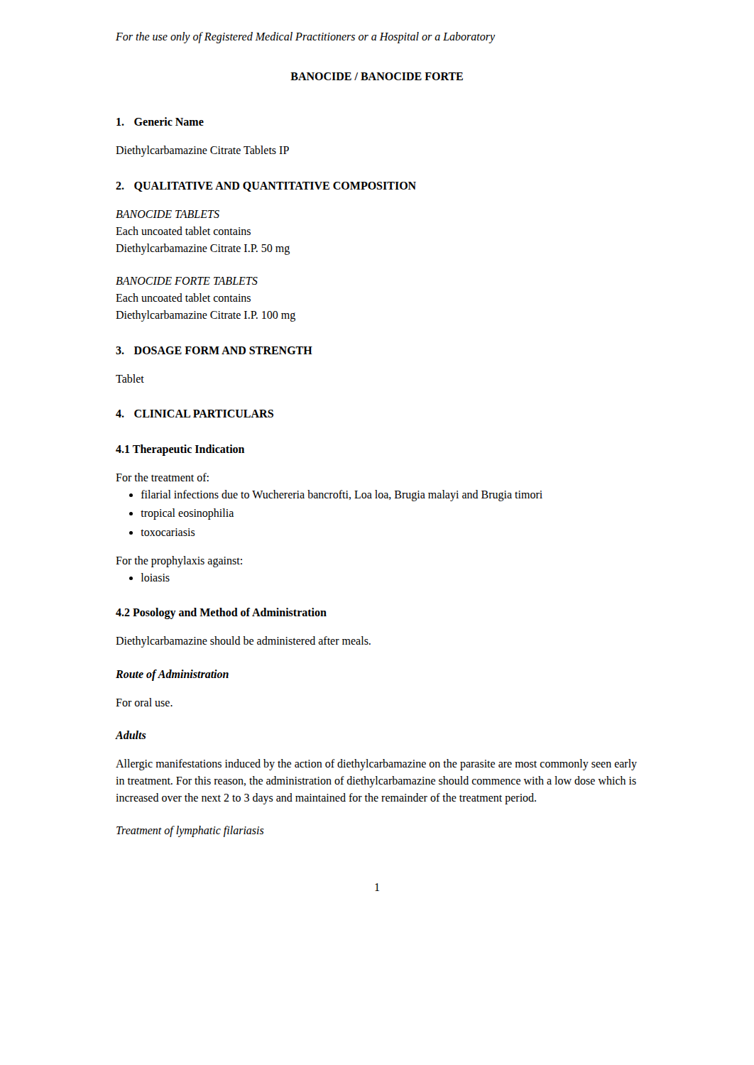For the use only of Registered Medical Practitioners or a Hospital or a Laboratory
BANOCIDE / BANOCIDE FORTE
1. Generic Name
Diethylcarbamazine Citrate Tablets IP
2. QUALITATIVE AND QUANTITATIVE COMPOSITION
BANOCIDE TABLETS
Each uncoated tablet contains
Diethylcarbamazine Citrate I.P. 50 mg
BANOCIDE FORTE TABLETS
Each uncoated tablet contains
Diethylcarbamazine Citrate I.P. 100 mg
3. DOSAGE FORM AND STRENGTH
Tablet
4. CLINICAL PARTICULARS
4.1 Therapeutic Indication
For the treatment of:
filarial infections due to Wuchereria bancrofti, Loa loa, Brugia malayi and Brugia timori
tropical eosinophilia
toxocariasis
For the prophylaxis against:
loiasis
4.2 Posology and Method of Administration
Diethylcarbamazine should be administered after meals.
Route of Administration
For oral use.
Adults
Allergic manifestations induced by the action of diethylcarbamazine on the parasite are most commonly seen early in treatment. For this reason, the administration of diethylcarbamazine should commence with a low dose which is increased over the next 2 to 3 days and maintained for the remainder of the treatment period.
Treatment of lymphatic filariasis
1